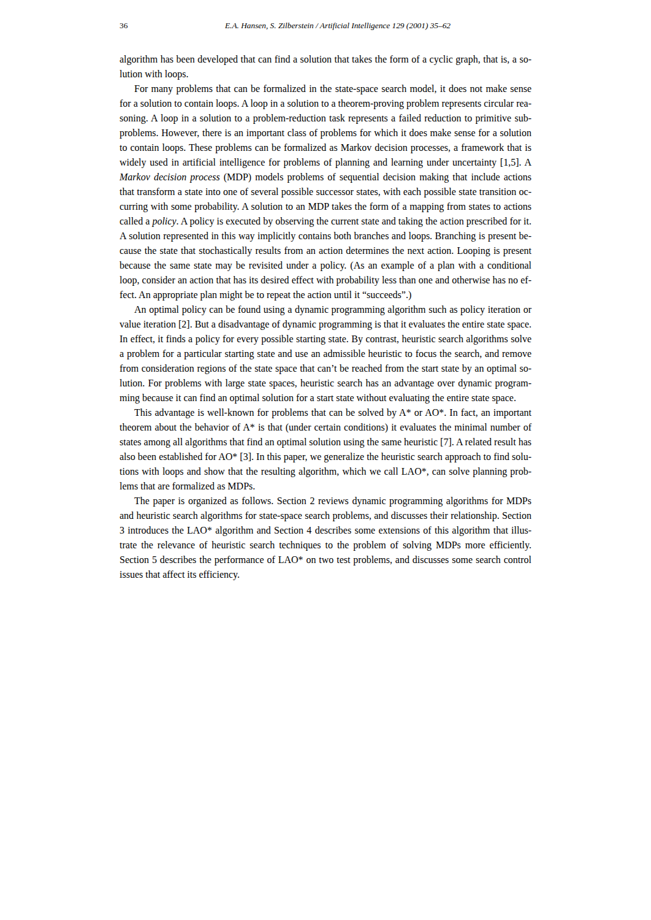36 E.A. Hansen, S. Zilberstein / Artificial Intelligence 129 (2001) 35–62
algorithm has been developed that can find a solution that takes the form of a cyclic graph, that is, a solution with loops.
For many problems that can be formalized in the state-space search model, it does not make sense for a solution to contain loops. A loop in a solution to a theorem-proving problem represents circular reasoning. A loop in a solution to a problem-reduction task represents a failed reduction to primitive subproblems. However, there is an important class of problems for which it does make sense for a solution to contain loops. These problems can be formalized as Markov decision processes, a framework that is widely used in artificial intelligence for problems of planning and learning under uncertainty [1,5]. A Markov decision process (MDP) models problems of sequential decision making that include actions that transform a state into one of several possible successor states, with each possible state transition occurring with some probability. A solution to an MDP takes the form of a mapping from states to actions called a policy. A policy is executed by observing the current state and taking the action prescribed for it. A solution represented in this way implicitly contains both branches and loops. Branching is present because the state that stochastically results from an action determines the next action. Looping is present because the same state may be revisited under a policy. (As an example of a plan with a conditional loop, consider an action that has its desired effect with probability less than one and otherwise has no effect. An appropriate plan might be to repeat the action until it “succeeds”.)
An optimal policy can be found using a dynamic programming algorithm such as policy iteration or value iteration [2]. But a disadvantage of dynamic programming is that it evaluates the entire state space. In effect, it finds a policy for every possible starting state. By contrast, heuristic search algorithms solve a problem for a particular starting state and use an admissible heuristic to focus the search, and remove from consideration regions of the state space that can’t be reached from the start state by an optimal solution. For problems with large state spaces, heuristic search has an advantage over dynamic programming because it can find an optimal solution for a start state without evaluating the entire state space.
This advantage is well-known for problems that can be solved by A* or AO*. In fact, an important theorem about the behavior of A* is that (under certain conditions) it evaluates the minimal number of states among all algorithms that find an optimal solution using the same heuristic [7]. A related result has also been established for AO* [3]. In this paper, we generalize the heuristic search approach to find solutions with loops and show that the resulting algorithm, which we call LAO*, can solve planning problems that are formalized as MDPs.
The paper is organized as follows. Section 2 reviews dynamic programming algorithms for MDPs and heuristic search algorithms for state-space search problems, and discusses their relationship. Section 3 introduces the LAO* algorithm and Section 4 describes some extensions of this algorithm that illustrate the relevance of heuristic search techniques to the problem of solving MDPs more efficiently. Section 5 describes the performance of LAO* on two test problems, and discusses some search control issues that affect its efficiency.